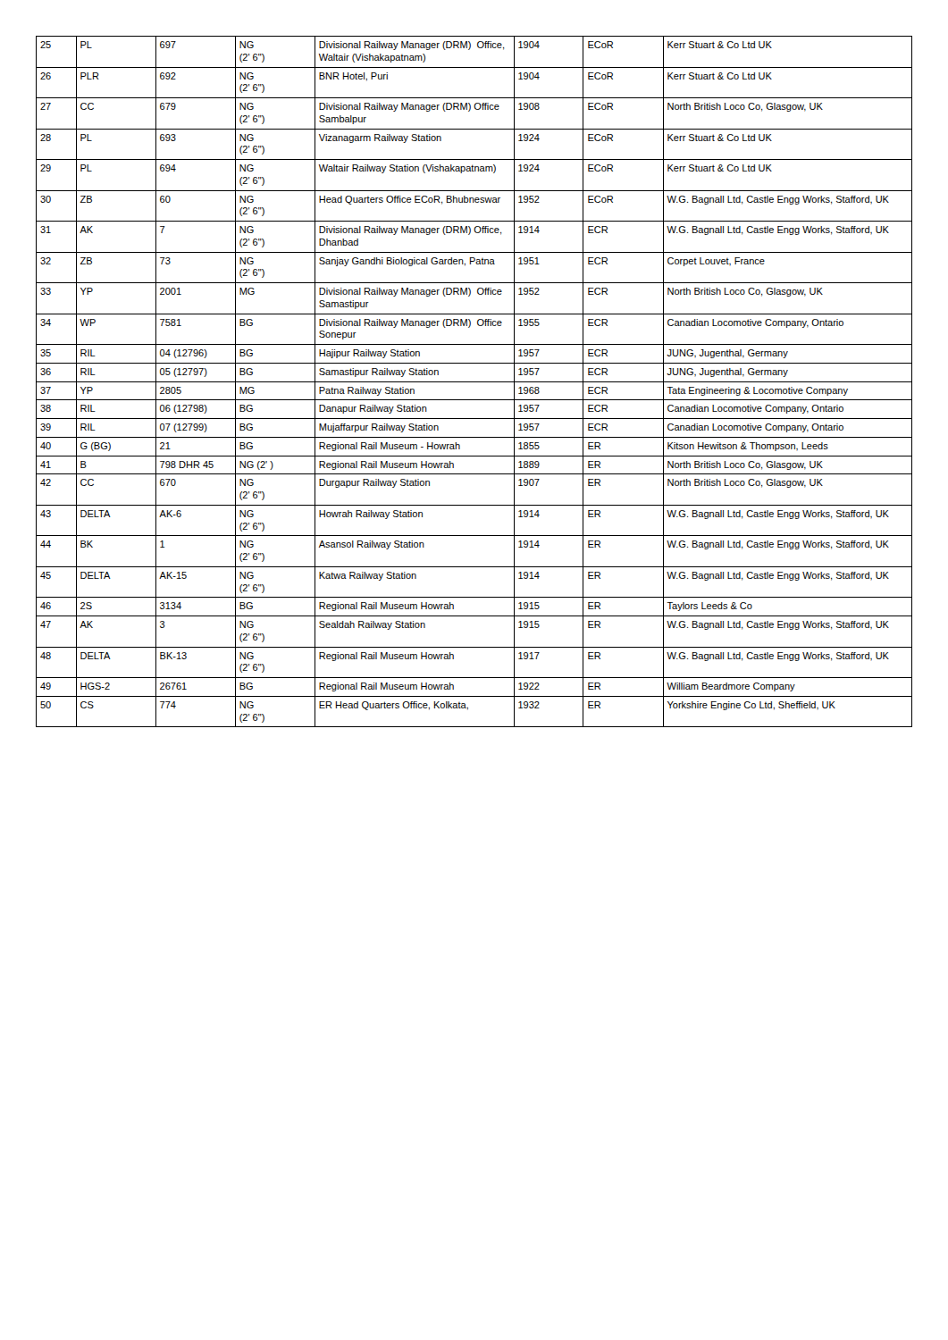| 25 | PL | 697 | NG (2' 6") | Divisional Railway Manager (DRM) Office, Waltair (Vishakapatnam) | 1904 | ECoR | Kerr Stuart & Co Ltd UK |
| 26 | PLR | 692 | NG (2' 6") | BNR Hotel, Puri | 1904 | ECoR | Kerr Stuart & Co Ltd UK |
| 27 | CC | 679 | NG (2' 6") | Divisional Railway Manager (DRM) Office Sambalpur | 1908 | ECoR | North British Loco Co, Glasgow, UK |
| 28 | PL | 693 | NG (2' 6") | Vizanagarm Railway Station | 1924 | ECoR | Kerr Stuart & Co Ltd UK |
| 29 | PL | 694 | NG (2' 6") | Waltair Railway Station (Vishakapatnam) | 1924 | ECoR | Kerr Stuart & Co Ltd UK |
| 30 | ZB | 60 | NG (2' 6") | Head Quarters Office ECoR, Bhubneswar | 1952 | ECoR | W.G. Bagnall Ltd, Castle Engg Works, Stafford, UK |
| 31 | AK | 7 | NG (2' 6") | Divisional Railway Manager (DRM) Office, Dhanbad | 1914 | ECR | W.G. Bagnall Ltd, Castle Engg Works, Stafford, UK |
| 32 | ZB | 73 | NG (2' 6") | Sanjay Gandhi Biological Garden, Patna | 1951 | ECR | Corpet Louvet, France |
| 33 | YP | 2001 | MG | Divisional Railway Manager (DRM) Office Samastipur | 1952 | ECR | North British Loco Co, Glasgow, UK |
| 34 | WP | 7581 | BG | Divisional Railway Manager (DRM) Office Sonepur | 1955 | ECR | Canadian Locomotive Company, Ontario |
| 35 | RIL | 04 (12796) | BG | Hajipur Railway Station | 1957 | ECR | JUNG, Jugenthal, Germany |
| 36 | RIL | 05 (12797) | BG | Samastipur Railway Station | 1957 | ECR | JUNG, Jugenthal, Germany |
| 37 | YP | 2805 | MG | Patna Railway Station | 1968 | ECR | Tata Engineering & Locomotive Company |
| 38 | RIL | 06 (12798) | BG | Danapur Railway Station | 1957 | ECR | Canadian Locomotive Company, Ontario |
| 39 | RIL | 07 (12799) | BG | Mujaffarpur Railway Station | 1957 | ECR | Canadian Locomotive Company, Ontario |
| 40 | G (BG) | 21 | BG | Regional Rail Museum - Howrah | 1855 | ER | Kitson Hewitson & Thompson, Leeds |
| 41 | B | 798 DHR 45 | NG (2' ) | Regional Rail Museum Howrah | 1889 | ER | North British Loco Co, Glasgow, UK |
| 42 | CC | 670 | NG (2' 6") | Durgapur Railway Station | 1907 | ER | North British Loco Co, Glasgow, UK |
| 43 | DELTA | AK-6 | NG (2' 6") | Howrah Railway Station | 1914 | ER | W.G. Bagnall Ltd, Castle Engg Works, Stafford, UK |
| 44 | BK | 1 | NG (2' 6") | Asansol Railway Station | 1914 | ER | W.G. Bagnall Ltd, Castle Engg Works, Stafford, UK |
| 45 | DELTA | AK-15 | NG (2' 6") | Katwa Railway Station | 1914 | ER | W.G. Bagnall Ltd, Castle Engg Works, Stafford, UK |
| 46 | 2S | 3134 | BG | Regional Rail Museum Howrah | 1915 | ER | Taylors Leeds & Co |
| 47 | AK | 3 | NG (2' 6") | Sealdah Railway Station | 1915 | ER | W.G. Bagnall Ltd, Castle Engg Works, Stafford, UK |
| 48 | DELTA | BK-13 | NG (2' 6") | Regional Rail Museum Howrah | 1917 | ER | W.G. Bagnall Ltd, Castle Engg Works, Stafford, UK |
| 49 | HGS-2 | 26761 | BG | Regional Rail Museum Howrah | 1922 | ER | William Beardmore Company |
| 50 | CS | 774 | NG (2' 6") | ER Head Quarters Office, Kolkata, | 1932 | ER | Yorkshire Engine Co Ltd, Sheffield, UK |